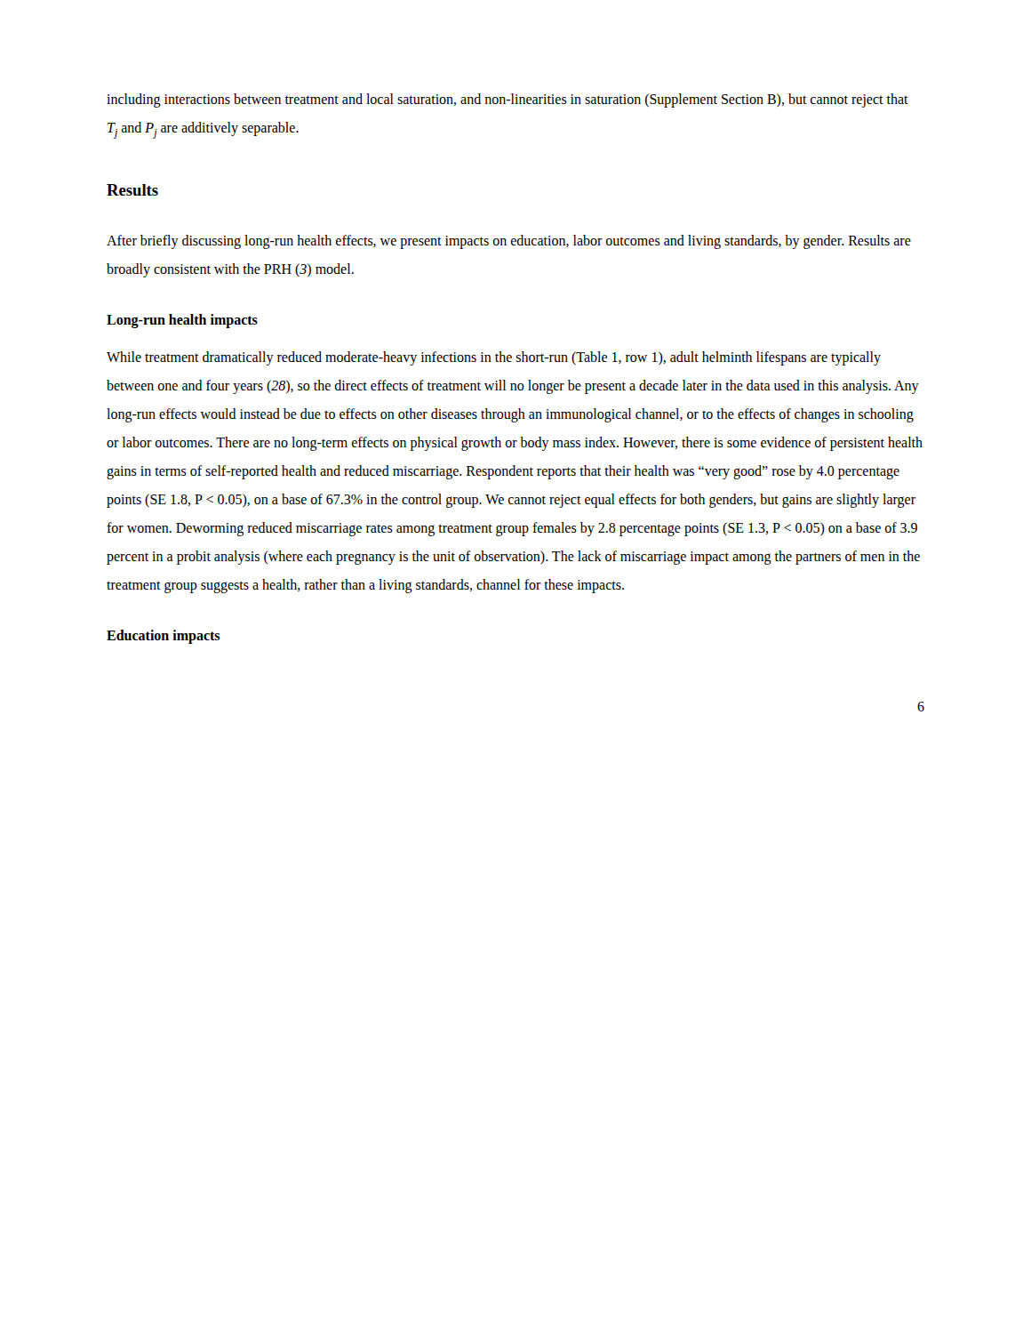including interactions between treatment and local saturation, and non-linearities in saturation (Supplement Section B), but cannot reject that Tj and Pj are additively separable.
Results
After briefly discussing long-run health effects, we present impacts on education, labor outcomes and living standards, by gender. Results are broadly consistent with the PRH (3) model.
Long-run health impacts
While treatment dramatically reduced moderate-heavy infections in the short-run (Table 1, row 1), adult helminth lifespans are typically between one and four years (28), so the direct effects of treatment will no longer be present a decade later in the data used in this analysis. Any long-run effects would instead be due to effects on other diseases through an immunological channel, or to the effects of changes in schooling or labor outcomes. There are no long-term effects on physical growth or body mass index. However, there is some evidence of persistent health gains in terms of self-reported health and reduced miscarriage. Respondent reports that their health was “very good” rose by 4.0 percentage points (SE 1.8, P < 0.05), on a base of 67.3% in the control group. We cannot reject equal effects for both genders, but gains are slightly larger for women. Deworming reduced miscarriage rates among treatment group females by 2.8 percentage points (SE 1.3, P < 0.05) on a base of 3.9 percent in a probit analysis (where each pregnancy is the unit of observation). The lack of miscarriage impact among the partners of men in the treatment group suggests a health, rather than a living standards, channel for these impacts.
Education impacts
6